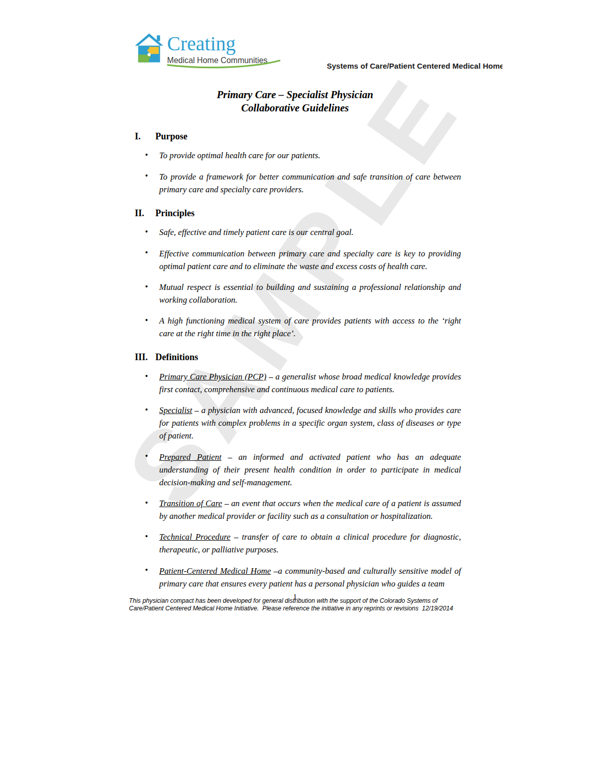SAMPLE
Creating Medical Home Communities
Systems of Care/Patient Centered Medical Home Initiative
Primary Care – Specialist Physician
Collaborative Guidelines
I. Purpose
To provide optimal health care for our patients.
To provide a framework for better communication and safe transition of care between primary care and specialty care providers.
II. Principles
Safe, effective and timely patient care is our central goal.
Effective communication between primary care and specialty care is key to providing optimal patient care and to eliminate the waste and excess costs of health care.
Mutual respect is essential to building and sustaining a professional relationship and working collaboration.
A high functioning medical system of care provides patients with access to the ‘right care at the right time in the right place’.
III. Definitions
Primary Care Physician (PCP) – a generalist whose broad medical knowledge provides first contact, comprehensive and continuous medical care to patients.
Specialist – a physician with advanced, focused knowledge and skills who provides care for patients with complex problems in a specific organ system, class of diseases or type of patient.
Prepared Patient – an informed and activated patient who has an adequate understanding of their present health condition in order to participate in medical decision-making and self-management.
Transition of Care – an event that occurs when the medical care of a patient is assumed by another medical provider or facility such as a consultation or hospitalization.
Technical Procedure – transfer of care to obtain a clinical procedure for diagnostic, therapeutic, or palliative purposes.
Patient-Centered Medical Home –a community-based and culturally sensitive model of primary care that ensures every patient has a personal physician who guides a team
1
This physician compact has been developed for general distribution with the support of the Colorado Systems of Care/Patient Centered Medical Home Initiative. Please reference the initiative in any reprints or revisions 12/19/2014